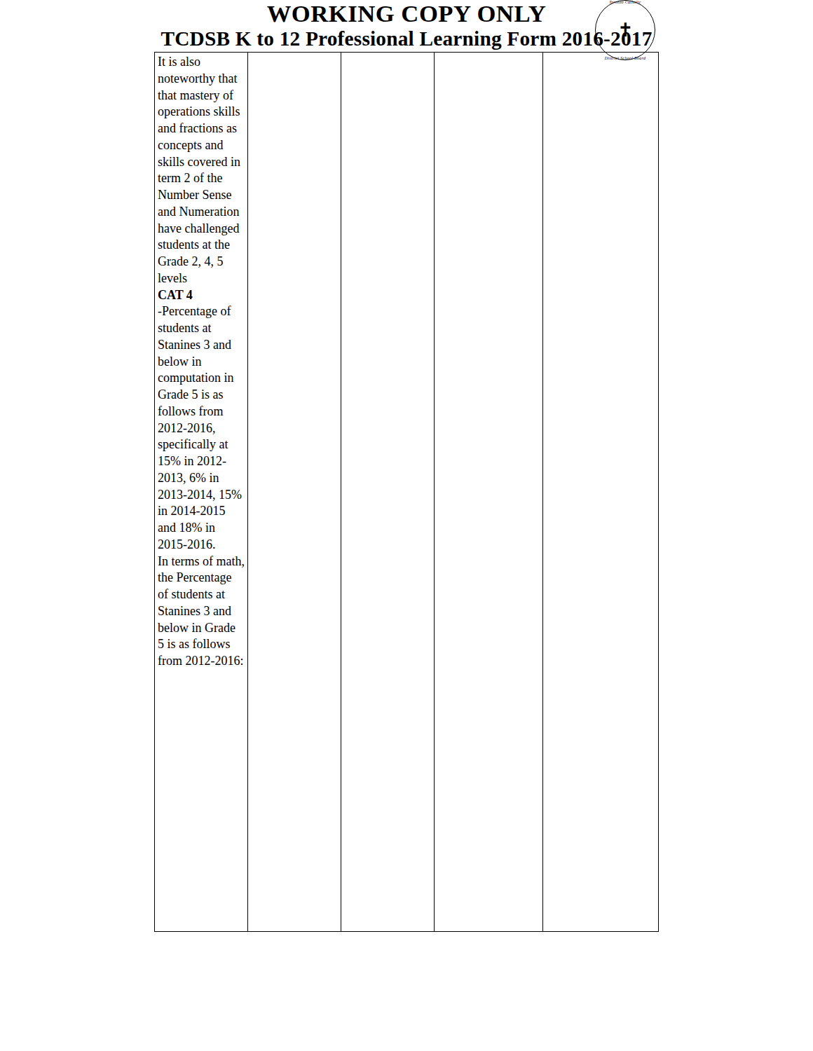Toronto Catholic
✝
District School Board
WORKING COPY ONLY
TCDSB K to 12 Professional Learning Form 2016-2017
| It is also noteworthy that that mastery of operations skills and fractions as concepts and skills covered in term 2 of the Number Sense and Numeration have challenged students at the Grade 2, 4, 5 levels CAT 4 -Percentage of students at Stanines 3 and below in computation in Grade 5 is as follows from 2012-2016, specifically at 15% in 2012-2013, 6% in 2013-2014, 15% in 2014-2015 and 18% in 2015-2016. In terms of math, the Percentage of students at Stanines 3 and below in Grade 5 is as follows from 2012-2016: | | | | |